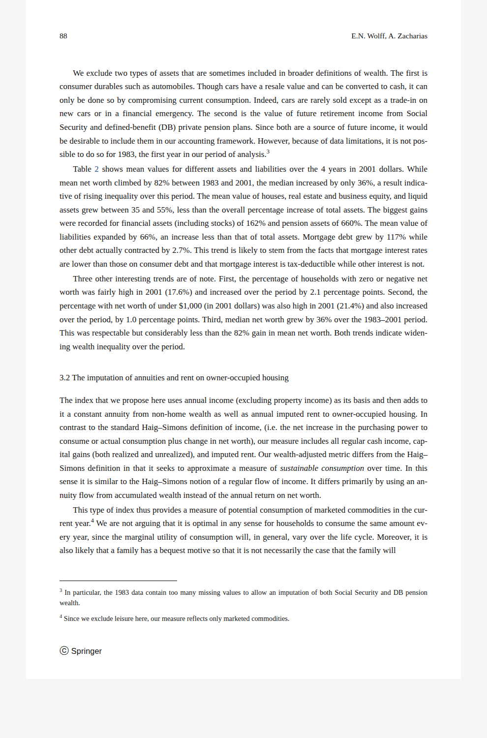88 E.N. Wolff, A. Zacharias
We exclude two types of assets that are sometimes included in broader definitions of wealth. The first is consumer durables such as automobiles. Though cars have a resale value and can be converted to cash, it can only be done so by compromising current consumption. Indeed, cars are rarely sold except as a trade-in on new cars or in a financial emergency. The second is the value of future retirement income from Social Security and defined-benefit (DB) private pension plans. Since both are a source of future income, it would be desirable to include them in our accounting framework. However, because of data limitations, it is not possible to do so for 1983, the first year in our period of analysis.3
Table 2 shows mean values for different assets and liabilities over the 4 years in 2001 dollars. While mean net worth climbed by 82% between 1983 and 2001, the median increased by only 36%, a result indicative of rising inequality over this period. The mean value of houses, real estate and business equity, and liquid assets grew between 35 and 55%, less than the overall percentage increase of total assets. The biggest gains were recorded for financial assets (including stocks) of 162% and pension assets of 660%. The mean value of liabilities expanded by 66%, an increase less than that of total assets. Mortgage debt grew by 117% while other debt actually contracted by 2.7%. This trend is likely to stem from the facts that mortgage interest rates are lower than those on consumer debt and that mortgage interest is tax-deductible while other interest is not.
Three other interesting trends are of note. First, the percentage of households with zero or negative net worth was fairly high in 2001 (17.6%) and increased over the period by 2.1 percentage points. Second, the percentage with net worth of under $1,000 (in 2001 dollars) was also high in 2001 (21.4%) and also increased over the period, by 1.0 percentage points. Third, median net worth grew by 36% over the 1983–2001 period. This was respectable but considerably less than the 82% gain in mean net worth. Both trends indicate widening wealth inequality over the period.
3.2 The imputation of annuities and rent on owner-occupied housing
The index that we propose here uses annual income (excluding property income) as its basis and then adds to it a constant annuity from non-home wealth as well as annual imputed rent to owner-occupied housing. In contrast to the standard Haig–Simons definition of income, (i.e. the net increase in the purchasing power to consume or actual consumption plus change in net worth), our measure includes all regular cash income, capital gains (both realized and unrealized), and imputed rent. Our wealth-adjusted metric differs from the Haig–Simons definition in that it seeks to approximate a measure of sustainable consumption over time. In this sense it is similar to the Haig–Simons notion of a regular flow of income. It differs primarily by using an annuity flow from accumulated wealth instead of the annual return on net worth.
This type of index thus provides a measure of potential consumption of marketed commodities in the current year.4 We are not arguing that it is optimal in any sense for households to consume the same amount every year, since the marginal utility of consumption will, in general, vary over the life cycle. Moreover, it is also likely that a family has a bequest motive so that it is not necessarily the case that the family will
3 In particular, the 1983 data contain too many missing values to allow an imputation of both Social Security and DB pension wealth.
4 Since we exclude leisure here, our measure reflects only marketed commodities.
ⓒ Springer